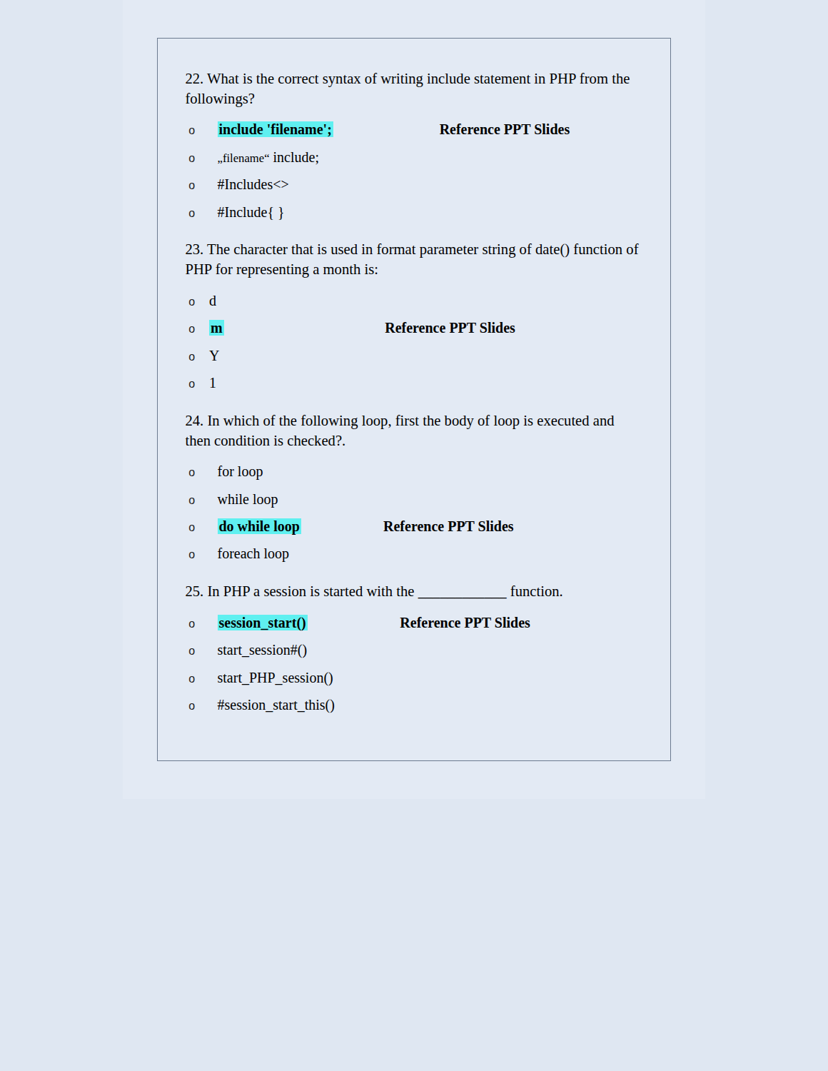22. What is the correct syntax of writing include statement in PHP from the followings?
oinclude 'filename'; Reference PPT Slides
o„filename“ include;
o#Includes<>
o#Include{ }
23. The character that is used in format parameter string of date() function of PHP for representing a month is:
od
omReference PPT Slides
oY
o 1
24. In which of the following loop, first the body of loop is executed and then condition is checked?.
ofor loop
owhile loop
odo while loop Reference PPT Slides
oforeach loop
25. In PHP a session is started with the ____________ function.
osession_start() Reference PPT Slides
ostart_session#()
ostart_PHP_session()
o#session_start_this()